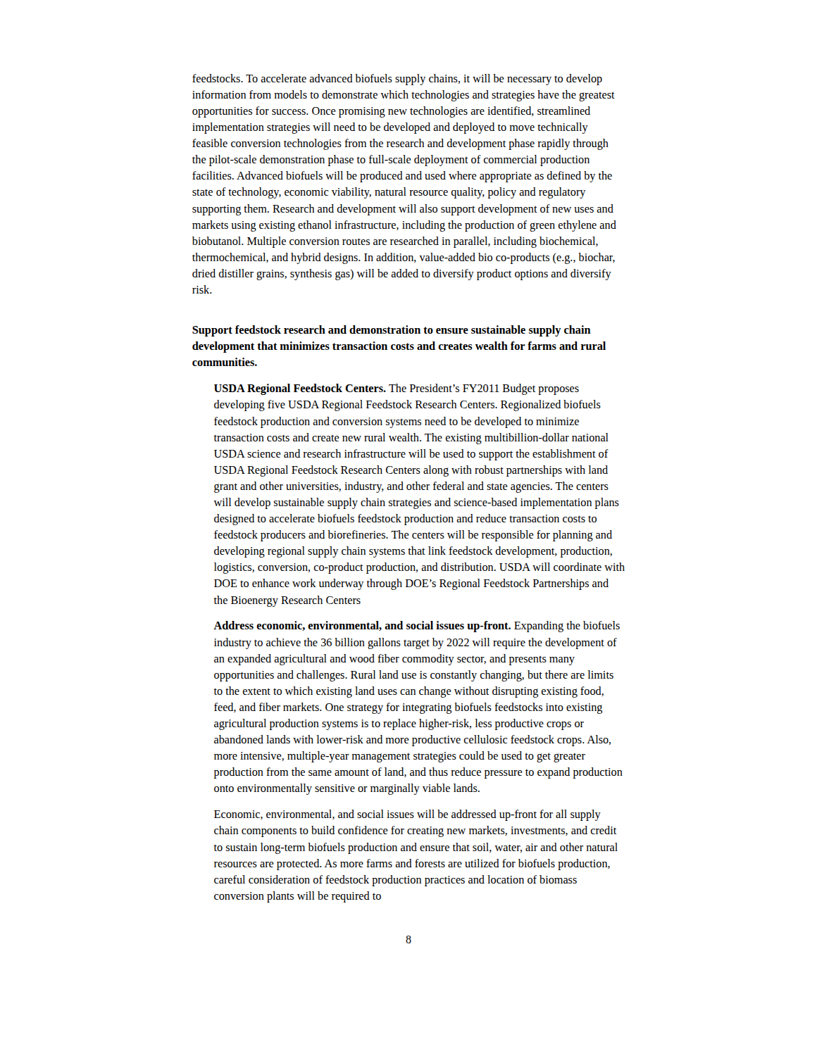feedstocks. To accelerate advanced biofuels supply chains, it will be necessary to develop information from models to demonstrate which technologies and strategies have the greatest opportunities for success. Once promising new technologies are identified, streamlined implementation strategies will need to be developed and deployed to move technically feasible conversion technologies from the research and development phase rapidly through the pilot-scale demonstration phase to full-scale deployment of commercial production facilities. Advanced biofuels will be produced and used where appropriate as defined by the state of technology, economic viability, natural resource quality, policy and regulatory supporting them. Research and development will also support development of new uses and markets using existing ethanol infrastructure, including the production of green ethylene and biobutanol. Multiple conversion routes are researched in parallel, including biochemical, thermochemical, and hybrid designs. In addition, value-added bio co-products (e.g., biochar, dried distiller grains, synthesis gas) will be added to diversify product options and diversify risk.
Support feedstock research and demonstration to ensure sustainable supply chain development that minimizes transaction costs and creates wealth for farms and rural communities.
USDA Regional Feedstock Centers. The President’s FY2011 Budget proposes developing five USDA Regional Feedstock Research Centers. Regionalized biofuels feedstock production and conversion systems need to be developed to minimize transaction costs and create new rural wealth. The existing multibillion-dollar national USDA science and research infrastructure will be used to support the establishment of USDA Regional Feedstock Research Centers along with robust partnerships with land grant and other universities, industry, and other federal and state agencies. The centers will develop sustainable supply chain strategies and science-based implementation plans designed to accelerate biofuels feedstock production and reduce transaction costs to feedstock producers and biorefineries. The centers will be responsible for planning and developing regional supply chain systems that link feedstock development, production, logistics, conversion, co-product production, and distribution. USDA will coordinate with DOE to enhance work underway through DOE’s Regional Feedstock Partnerships and the Bioenergy Research Centers
Address economic, environmental, and social issues up-front. Expanding the biofuels industry to achieve the 36 billion gallons target by 2022 will require the development of an expanded agricultural and wood fiber commodity sector, and presents many opportunities and challenges. Rural land use is constantly changing, but there are limits to the extent to which existing land uses can change without disrupting existing food, feed, and fiber markets. One strategy for integrating biofuels feedstocks into existing agricultural production systems is to replace higher-risk, less productive crops or abandoned lands with lower-risk and more productive cellulosic feedstock crops. Also, more intensive, multiple-year management strategies could be used to get greater production from the same amount of land, and thus reduce pressure to expand production onto environmentally sensitive or marginally viable lands.
Economic, environmental, and social issues will be addressed up-front for all supply chain components to build confidence for creating new markets, investments, and credit to sustain long-term biofuels production and ensure that soil, water, air and other natural resources are protected. As more farms and forests are utilized for biofuels production, careful consideration of feedstock production practices and location of biomass conversion plants will be required to
8